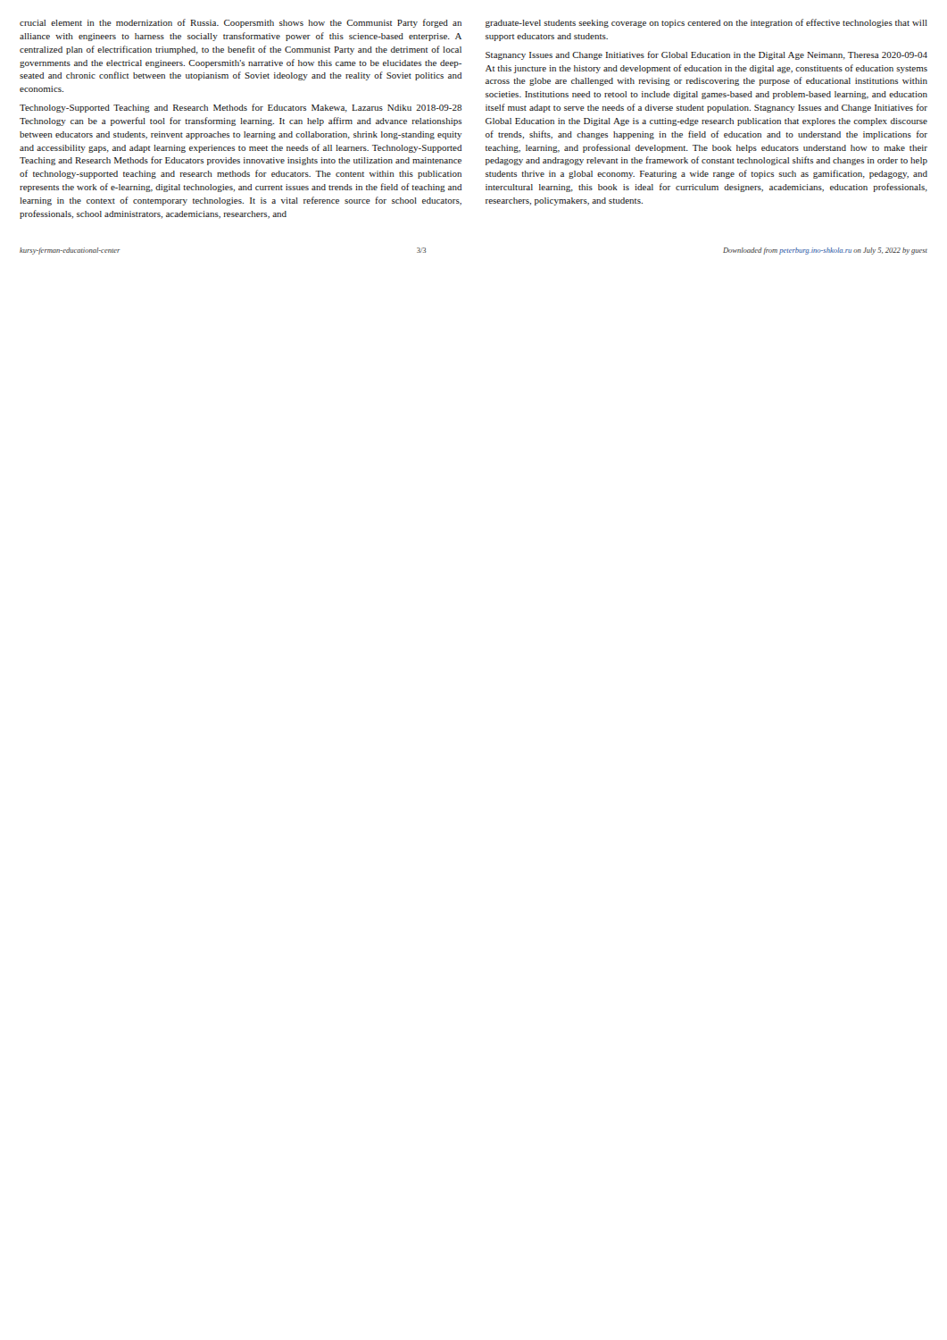crucial element in the modernization of Russia. Coopersmith shows how the Communist Party forged an alliance with engineers to harness the socially transformative power of this science-based enterprise. A centralized plan of electrification triumphed, to the benefit of the Communist Party and the detriment of local governments and the electrical engineers. Coopersmith's narrative of how this came to be elucidates the deep-seated and chronic conflict between the utopianism of Soviet ideology and the reality of Soviet politics and economics.
Technology-Supported Teaching and Research Methods for Educators Makewa, Lazarus Ndiku 2018-09-28 Technology can be a powerful tool for transforming learning. It can help affirm and advance relationships between educators and students, reinvent approaches to learning and collaboration, shrink long-standing equity and accessibility gaps, and adapt learning experiences to meet the needs of all learners. Technology-Supported Teaching and Research Methods for Educators provides innovative insights into the utilization and maintenance of technology-supported teaching and research methods for educators. The content within this publication represents the work of e-learning, digital technologies, and current issues and trends in the field of teaching and learning in the context of contemporary technologies. It is a vital reference source for school educators, professionals, school administrators, academicians, researchers, and
graduate-level students seeking coverage on topics centered on the integration of effective technologies that will support educators and students.
Stagnancy Issues and Change Initiatives for Global Education in the Digital Age Neimann, Theresa 2020-09-04 At this juncture in the history and development of education in the digital age, constituents of education systems across the globe are challenged with revising or rediscovering the purpose of educational institutions within societies. Institutions need to retool to include digital games-based and problem-based learning, and education itself must adapt to serve the needs of a diverse student population. Stagnancy Issues and Change Initiatives for Global Education in the Digital Age is a cutting-edge research publication that explores the complex discourse of trends, shifts, and changes happening in the field of education and to understand the implications for teaching, learning, and professional development. The book helps educators understand how to make their pedagogy and andragogy relevant in the framework of constant technological shifts and changes in order to help students thrive in a global economy. Featuring a wide range of topics such as gamification, pedagogy, and intercultural learning, this book is ideal for curriculum designers, academicians, education professionals, researchers, policymakers, and students.
kursy-ferman-educational-center
3/3
Downloaded from peterburg.ino-shkola.ru on July 5, 2022 by guest